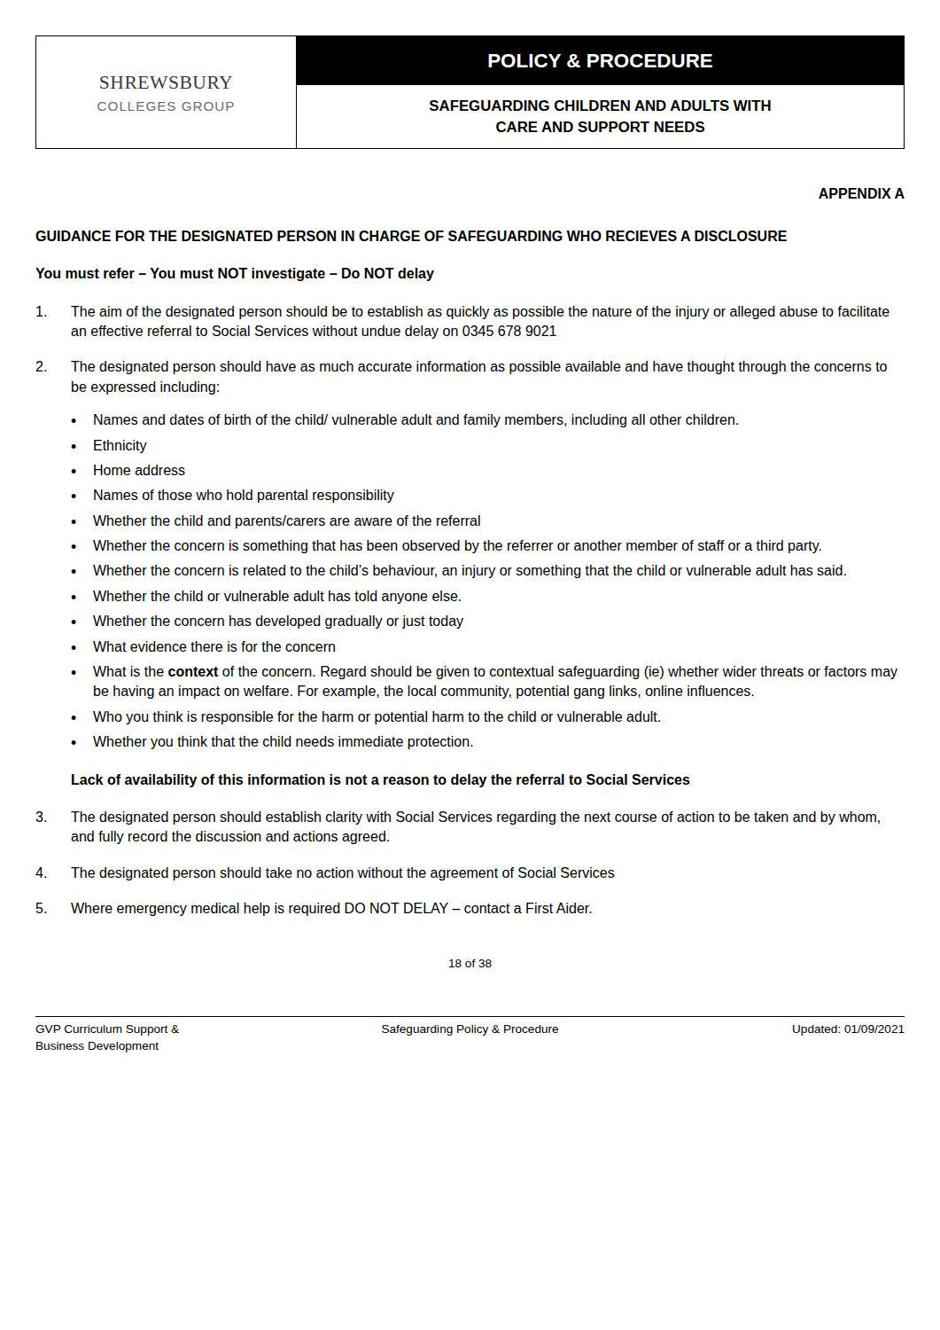| SHREWSBURY COLLEGES GROUP | POLICY & PROCEDURE SAFEGUARDING CHILDREN AND ADULTS WITH CARE AND SUPPORT NEEDS |
APPENDIX A
Guidance for the designated person in charge of safeguarding who recieves a disclosure
You must refer – You must NOT investigate – Do NOT delay
The aim of the designated person should be to establish as quickly as possible the nature of the injury or alleged abuse to facilitate an effective referral to Social Services without undue delay on 0345 678 9021
The designated person should have as much accurate information as possible available and have thought through the concerns to be expressed including:
Names and dates of birth of the child/ vulnerable adult and family members, including all other children.
Ethnicity
Home address
Names of those who hold parental responsibility
Whether the child and parents/carers are aware of the referral
Whether the concern is something that has been observed by the referrer or another member of staff or a third party.
Whether the concern is related to the child’s behaviour, an injury or something that the child or vulnerable adult has said.
Whether the child or vulnerable adult has told anyone else.
Whether the concern has developed gradually or just today
What evidence there is for the concern
What is the context of the concern. Regard should be given to contextual safeguarding (ie) whether wider threats or factors may be having an impact on welfare. For example, the local community, potential gang links, online influences.
Who you think is responsible for the harm or potential harm to the child or vulnerable adult.
Whether you think that the child needs immediate protection.
Lack of availability of this information is not a reason to delay the referral to Social Services
The designated person should establish clarity with Social Services regarding the next course of action to be taken and by whom, and fully record the discussion and actions agreed.
The designated person should take no action without the agreement of Social Services
Where emergency medical help is required DO NOT DELAY – contact a First Aider.
18 of 38
GVP Curriculum Support &
Business Development
Safeguarding Policy & Procedure
Updated: 01/09/2021